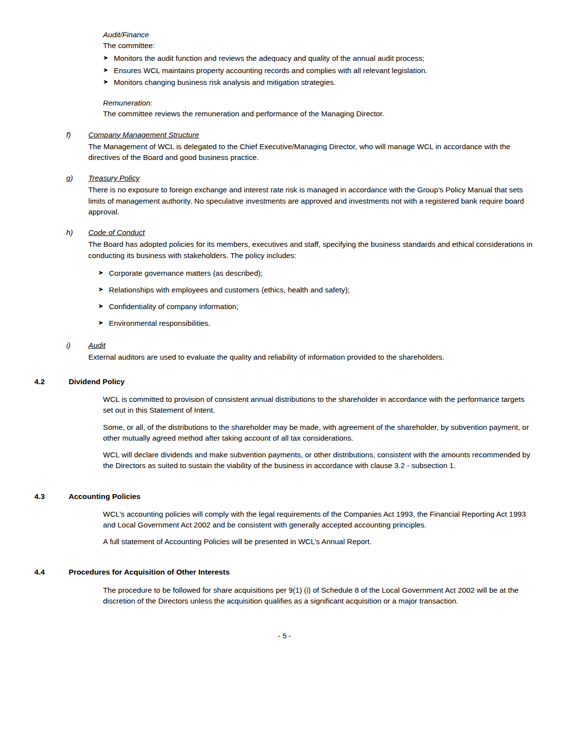Audit/Finance
The committee:
Monitors the audit function and reviews the adequacy and quality of the annual audit process;
Ensures WCL maintains property accounting records and complies with all relevant legislation.
Monitors changing business risk analysis and mitigation strategies.
Remuneration:
The committee reviews the remuneration and performance of the Managing Director.
f) Company Management Structure
The Management of WCL is delegated to the Chief Executive/Managing Director, who will manage WCL in accordance with the directives of the Board and good business practice.
g) Treasury Policy
There is no exposure to foreign exchange and interest rate risk is managed in accordance with the Group’s Policy Manual that sets limits of management authority. No speculative investments are approved and investments not with a registered bank require board approval.
h) Code of Conduct
The Board has adopted policies for its members, executives and staff, specifying the business standards and ethical considerations in conducting its business with stakeholders. The policy includes:
Corporate governance matters (as described);
Relationships with employees and customers (ethics, health and safety);
Confidentiality of company information;
Environmental responsibilities.
i) Audit
External auditors are used to evaluate the quality and reliability of information provided to the shareholders.
4.2 Dividend Policy
WCL is committed to provision of consistent annual distributions to the shareholder in accordance with the performance targets set out in this Statement of Intent.
Some, or all, of the distributions to the shareholder may be made, with agreement of the shareholder, by subvention payment, or other mutually agreed method after taking account of all tax considerations.
WCL will declare dividends and make subvention payments, or other distributions, consistent with the amounts recommended by the Directors as suited to sustain the viability of the business in accordance with clause 3.2 - subsection 1.
4.3 Accounting Policies
WCL’s accounting policies will comply with the legal requirements of the Companies Act 1993, the Financial Reporting Act 1993 and Local Government Act 2002 and be consistent with generally accepted accounting principles.
A full statement of Accounting Policies will be presented in WCL’s Annual Report.
4.4 Procedures for Acquisition of Other Interests
The procedure to be followed for share acquisitions per 9(1) (i) of Schedule 8 of the Local Government Act 2002 will be at the discretion of the Directors unless the acquisition qualifies as a significant acquisition or a major transaction.
- 5 -